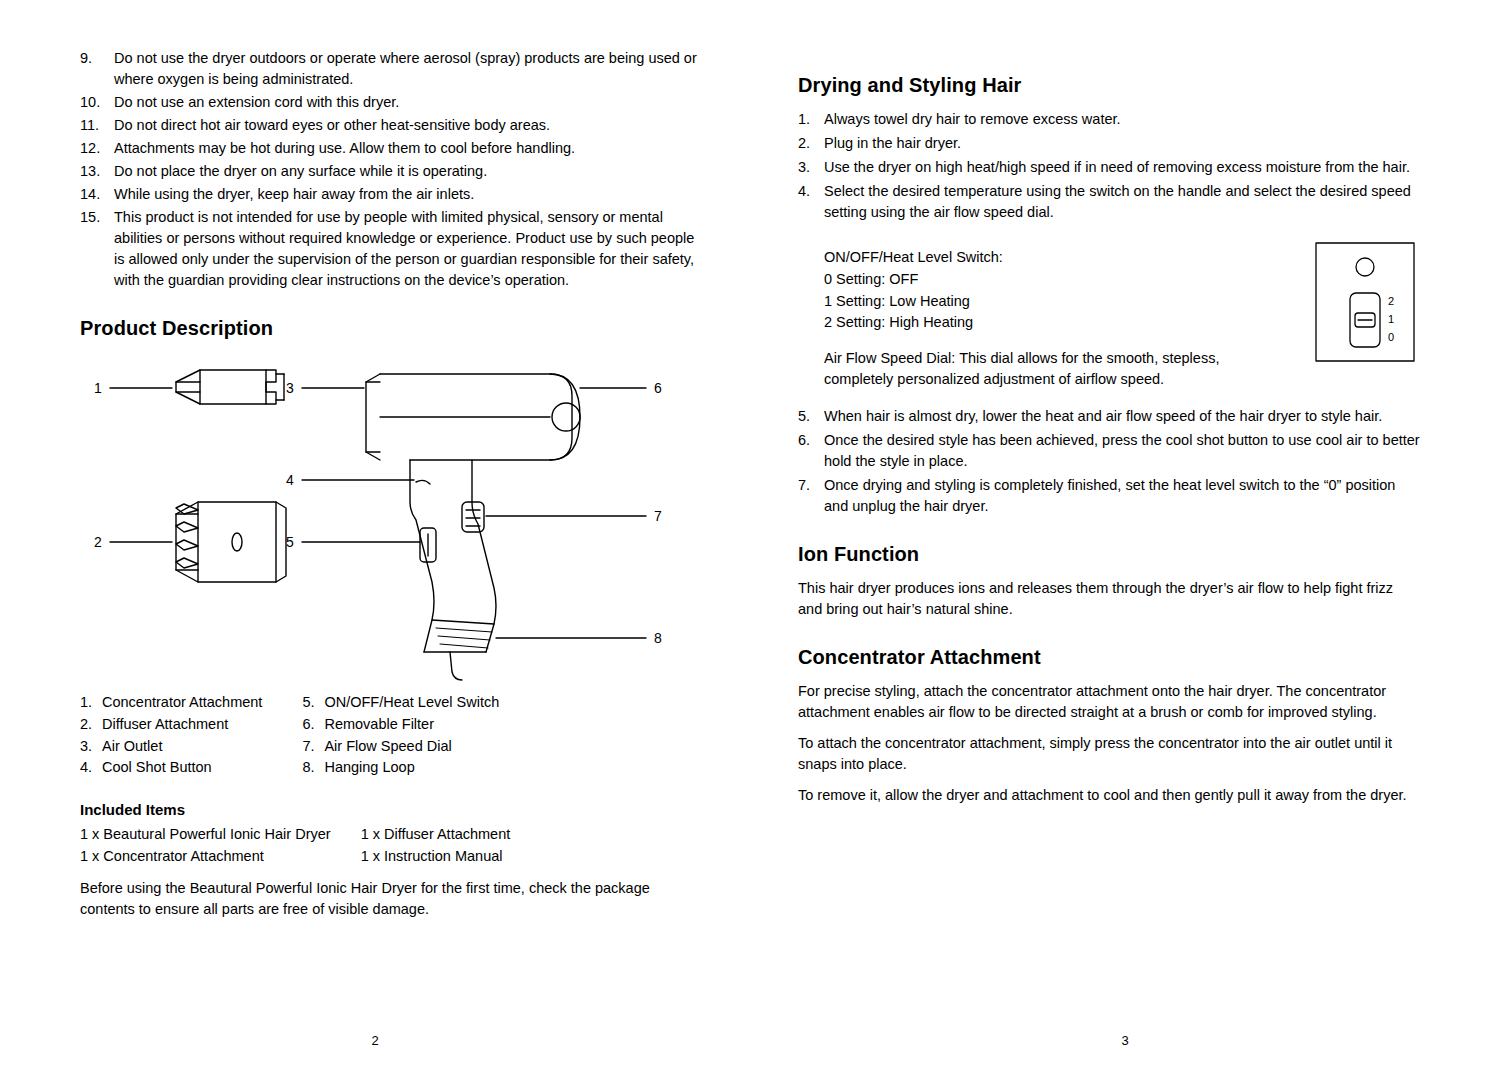9. Do not use the dryer outdoors or operate where aerosol (spray) products are being used or where oxygen is being administrated.
10. Do not use an extension cord with this dryer.
11. Do not direct hot air toward eyes or other heat-sensitive body areas.
12. Attachments may be hot during use. Allow them to cool before handling.
13. Do not place the dryer on any surface while it is operating.
14. While using the dryer, keep hair away from the air inlets.
15. This product is not intended for use by people with limited physical, sensory or mental abilities or persons without required knowledge or experience. Product use by such people is allowed only under the supervision of the person or guardian responsible for their safety, with the guardian providing clear instructions on the device’s operation.
Product Description
1 2 3 4 5 6 7 8
1. Concentrator Attachment
2. Diffuser Attachment
3. Air Outlet
4. Cool Shot Button
5. ON/OFF/Heat Level Switch
6. Removable Filter
7. Air Flow Speed Dial
8. Hanging Loop
Included Items
1 x Beautural Powerful Ionic Hair Dryer
1 x Concentrator Attachment
1 x Diffuser Attachment
1 x Instruction Manual
Before using the Beautural Powerful Ionic Hair Dryer for the first time, check the package contents to ensure all parts are free of visible damage.
2
Drying and Styling Hair
1. Always towel dry hair to remove excess water.
2. Plug in the hair dryer.
3. Use the dryer on high heat/high speed if in need of removing excess moisture from the hair.
4. Select the desired temperature using the switch on the handle and select the desired speed setting using the air flow speed dial.
ON/OFF/Heat Level Switch:
0 Setting: OFF
1 Setting: Low Heating
2 Setting: High Heating
Air Flow Speed Dial: This dial allows for the smooth, stepless, completely personalized adjustment of airflow speed.
2 1 0
5. When hair is almost dry, lower the heat and air flow speed of the hair dryer to style hair.
6. Once the desired style has been achieved, press the cool shot button to use cool air to better hold the style in place.
7. Once drying and styling is completely finished, set the heat level switch to the “0” position and unplug the hair dryer.
Ion Function
This hair dryer produces ions and releases them through the dryer’s air flow to help fight frizz and bring out hair’s natural shine.
Concentrator Attachment
For precise styling, attach the concentrator attachment onto the hair dryer. The concentrator attachment enables air flow to be directed straight at a brush or comb for improved styling.
To attach the concentrator attachment, simply press the concentrator into the air outlet until it snaps into place.
To remove it, allow the dryer and attachment to cool and then gently pull it away from the dryer.
3